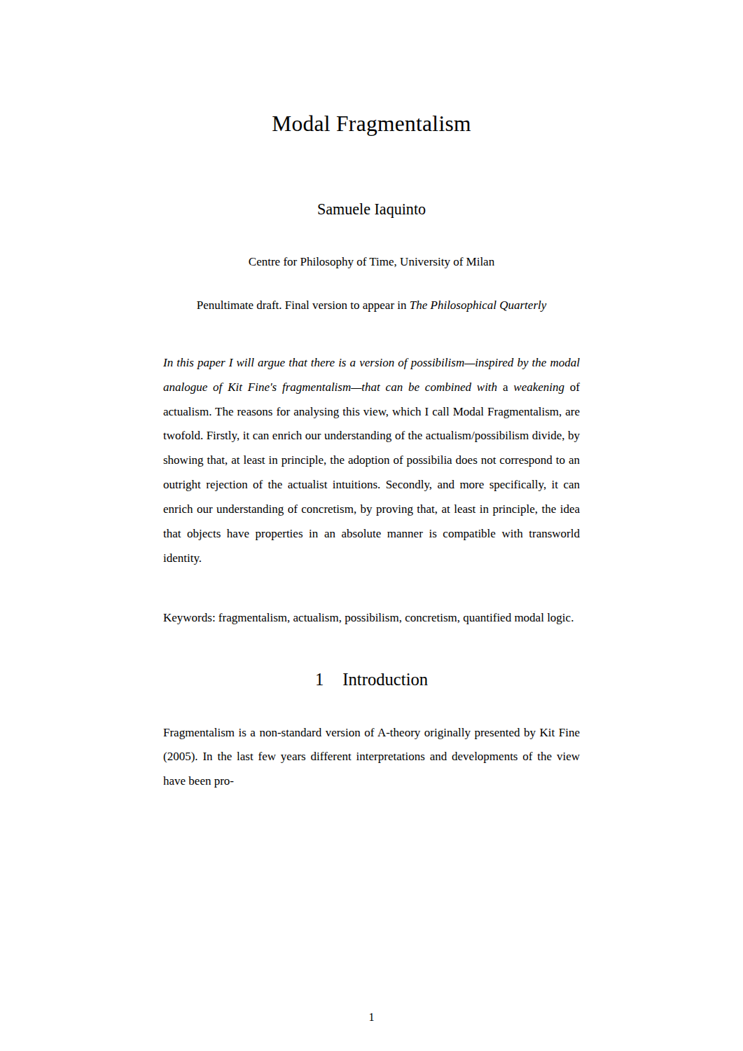Modal Fragmentalism
Samuele Iaquinto
Centre for Philosophy of Time, University of Milan
Penultimate draft. Final version to appear in The Philosophical Quarterly
In this paper I will argue that there is a version of possibilism—inspired by the modal analogue of Kit Fine's fragmentalism—that can be combined with a weakening of actualism. The reasons for analysing this view, which I call Modal Fragmentalism, are twofold. Firstly, it can enrich our understanding of the actualism/possibilism divide, by showing that, at least in principle, the adoption of possibilia does not correspond to an outright rejection of the actualist intuitions. Secondly, and more specifically, it can enrich our understanding of concretism, by proving that, at least in principle, the idea that objects have properties in an absolute manner is compatible with transworld identity.
Keywords: fragmentalism, actualism, possibilism, concretism, quantified modal logic.
1 Introduction
Fragmentalism is a non-standard version of A-theory originally presented by Kit Fine (2005). In the last few years different interpretations and developments of the view have been pro-
1